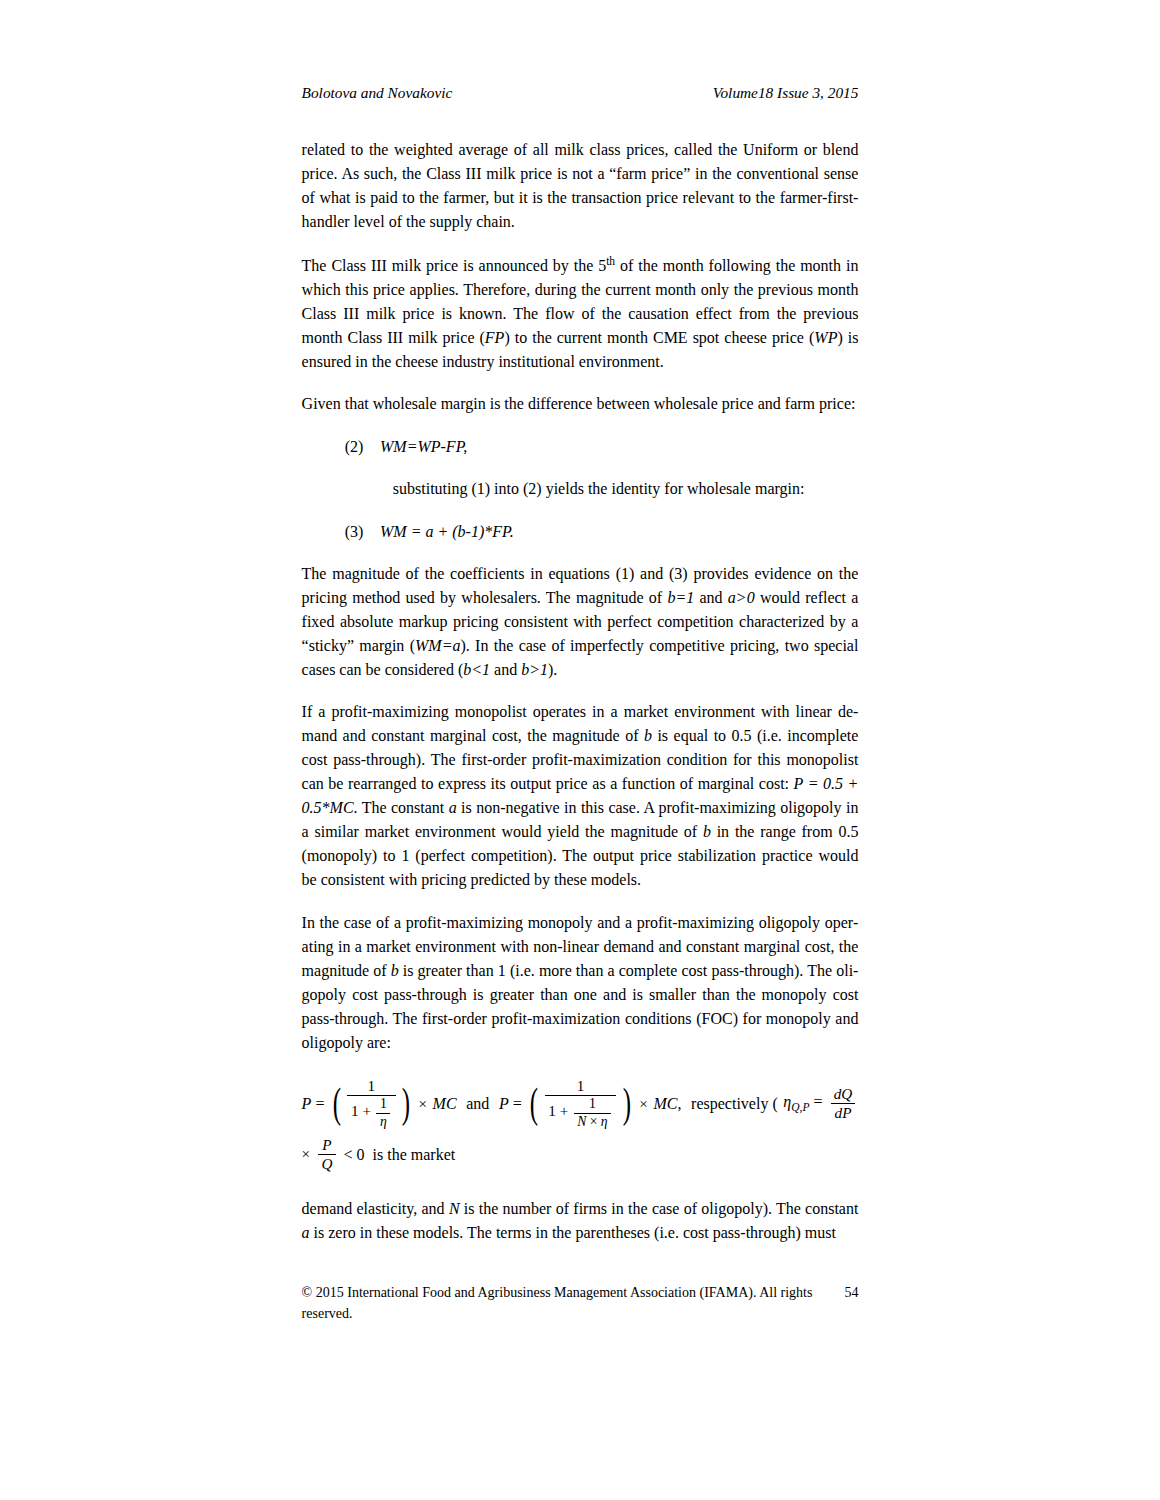Bolotova and Novakovic
Volume18 Issue 3, 2015
related to the weighted average of all milk class prices, called the Uniform or blend price. As such, the Class III milk price is not a “farm price” in the conventional sense of what is paid to the farmer, but it is the transaction price relevant to the farmer-first-handler level of the supply chain.
The Class III milk price is announced by the 5th of the month following the month in which this price applies. Therefore, during the current month only the previous month Class III milk price is known. The flow of the causation effect from the previous month Class III milk price (FP) to the current month CME spot cheese price (WP) is ensured in the cheese industry institutional environment.
Given that wholesale margin is the difference between wholesale price and farm price:
(2) WM=WP-FP,
substituting (1) into (2) yields the identity for wholesale margin:
(3) WM = a + (b-1)*FP.
The magnitude of the coefficients in equations (1) and (3) provides evidence on the pricing method used by wholesalers. The magnitude of b=1 and a>0 would reflect a fixed absolute markup pricing consistent with perfect competition characterized by a “sticky” margin (WM=a). In the case of imperfectly competitive pricing, two special cases can be considered (b<1 and b>1).
If a profit-maximizing monopolist operates in a market environment with linear demand and constant marginal cost, the magnitude of b is equal to 0.5 (i.e. incomplete cost pass-through). The first-order profit-maximization condition for this monopolist can be rearranged to express its output price as a function of marginal cost: P = 0.5 + 0.5*MC. The constant a is non-negative in this case. A profit-maximizing oligopoly in a similar market environment would yield the magnitude of b in the range from 0.5 (monopoly) to 1 (perfect competition). The output price stabilization practice would be consistent with pricing predicted by these models.
In the case of a profit-maximizing monopoly and a profit-maximizing oligopoly operating in a market environment with non-linear demand and constant marginal cost, the magnitude of b is greater than 1 (i.e. more than a complete cost pass-through). The oligopoly cost pass-through is greater than one and is smaller than the monopoly cost pass-through. The first-order profit-maximization conditions (FOC) for monopoly and oligopoly are:
P = ( 1 1 + 1 η ) × MC and P = ( 1 1 + 1 N × η ) × MC, respectively ( ηQ,P = dQ dP × PQ < 0 is the market
demand elasticity, and N is the number of firms in the case of oligopoly). The constant a is zero in these models. The terms in the parentheses (i.e. cost pass-through) must
© 2015 International Food and Agribusiness Management Association (IFAMA). All rights reserved.
54